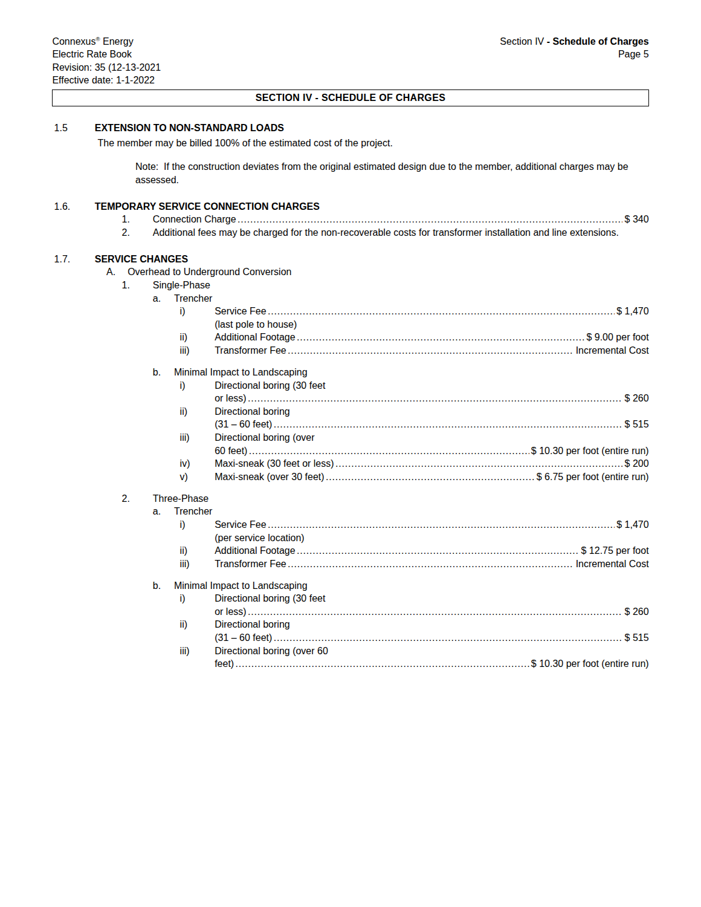Connexus® Energy
Electric Rate Book
Revision: 35 (12-13-2021
Effective date: 1-1-2022
Section IV - Schedule of Charges
Page 5
SECTION IV - SCHEDULE OF CHARGES
1.5 Extension to Non-Standard Loads
The member may be billed 100% of the estimated cost of the project.
Note: If the construction deviates from the original estimated design due to the member, additional charges may be assessed.
1.6. Temporary Service Connection Charges
1. Connection Charge $ 340
2. Additional fees may be charged for the non-recoverable costs for transformer installation and line extensions.
1.7. Service Changes
A. Overhead to Underground Conversion
1. Single-Phase
a. Trencher
i) Service Fee $ 1,470
(last pole to house)
ii) Additional Footage $ 9.00 per foot
iii) Transformer Fee Incremental Cost
b. Minimal Impact to Landscaping
i) Directional boring (30 feet
or less) $ 260
ii) Directional boring
(31 – 60 feet) $ 515
iii) Directional boring (over
60 feet) $ 10.30 per foot (entire run)
iv) Maxi-sneak (30 feet or less) $ 200
v) Maxi-sneak (over 30 feet) $ 6.75 per foot (entire run)
2. Three-Phase
a. Trencher
i) Service Fee $ 1,470
(per service location)
ii) Additional Footage $ 12.75 per foot
iii) Transformer Fee Incremental Cost
b. Minimal Impact to Landscaping
i) Directional boring (30 feet
or less) $ 260
ii) Directional boring
(31 – 60 feet) $ 515
iii) Directional boring (over 60
feet) $ 10.30 per foot (entire run)